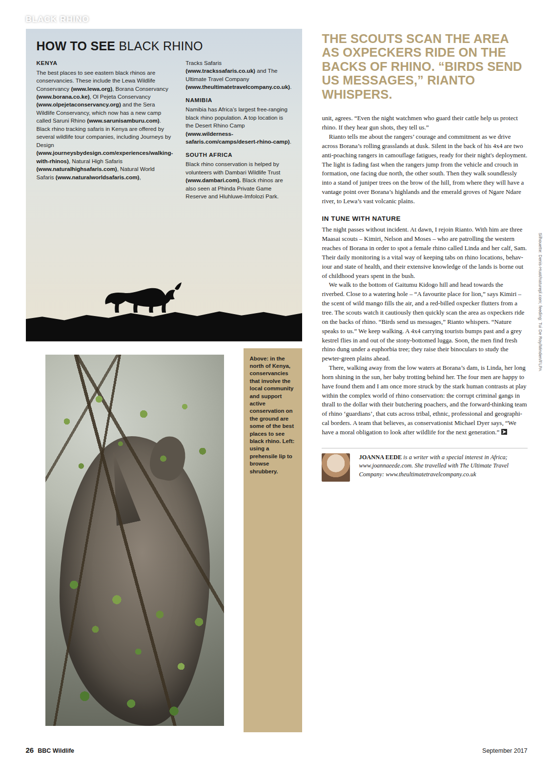BLACK RHINO
HOW TO SEE BLACK RHINO
KENYA
The best places to see eastern black rhinos are conservancies. These include the Lewa Wildlife Conservancy (www.lewa.org), Borana Conservancy (www.borana.co.ke), Ol Pejeta Conservancy (www.olpejetaconservancy.org) and the Sera Wildlife Conservancy, which now has a new camp called Saruni Rhino (www.sarunisamburu.com).
Black rhino tracking safaris in Kenya are offered by several wildlife tour companies, including Journeys by Design (www.journeysbydesign.com/experiences/walking-with-rhinos), Natural High Safaris (www.naturalhighsafaris.com), Natural World Safaris (www.naturalworldsafaris.com),
Tracks Safaris (www.trackssafaris.co.uk) and The Ultimate Travel Company (www.theultimatetravelcompany.co.uk).
NAMIBIA
Namibia has Africa’s largest free-ranging black rhino population. A top location is the Desert Rhino Camp (www.wilderness-safaris.com/camps/desert-rhino-camp).
SOUTH AFRICA
Black rhino conservation is helped by volunteers with Dambari Wildlife Trust (www.dambari.com). Black rhinos are also seen at Phinda Private Game Reserve and Hluhluwe-Imfolozi Park.
Above: in the north of Kenya, conservancies that involve the local community and support active conservation on the ground are some of the best places to see black rhino. Left: using a prehensile lip to browse shrubbery.
THE SCOUTS SCAN THE AREA AS OXPECKERS RIDE ON THE BACKS OF RHINO. “BIRDS SEND US MESSAGES,” RIANTO WHISPERS.
unit, agrees. “Even the night watchmen who guard their cattle help us protect rhino. If they hear gun shots, they tell us.”
Rianto tells me about the rangers’ courage and commitment as we drive across Borana’s rolling grasslands at dusk. Silent in the back of his 4x4 are two anti-poaching rangers in camouflage fatigues, ready for their night's deployment. The light is fading fast when the rangers jump from the vehicle and crouch in formation, one facing due north, the other south. Then they walk soundlessly into a stand of juniper trees on the brow of the hill, from where they will have a vantage point over Borana’s highlands and the emerald groves of Ngare Ndare river, to Lewa’s vast volcanic plains.
IN TUNE WITH NATURE
The night passes without incident. At dawn, I rejoin Rianto. With him are three Maasai scouts – Kimiri, Nelson and Moses – who are patrolling the western reaches of Borana in order to spot a female rhino called Linda and her calf, Sam. Their daily monitoring is a vital way of keeping tabs on rhino locations, behaviour and state of health, and their extensive knowledge of the lands is borne out of childhood years spent in the bush.
We walk to the bottom of Gaitumu Kidogo hill and head towards the riverbed. Close to a watering hole – “A favourite place for lion,” says Kimiri – the scent of wild mango fills the air, and a red-billed oxpecker flutters from a tree. The scouts watch it cautiously then quickly scan the area as oxpeckers ride on the backs of rhino. “Birds send us messages,” Rianto whispers. “Nature speaks to us.” We keep walking. A 4x4 carrying tourists bumps past and a grey kestrel flies in and out of the stony-bottomed lugga. Soon, the men find fresh rhino dung under a euphorbia tree; they raise their binoculars to study the pewter-green plains ahead.
There, walking away from the low waters at Borana’s dam, is Linda, her long horn shining in the sun, her baby trotting behind her. The four men are happy to have found them and I am once more struck by the stark human contrasts at play within the complex world of rhino conservation: the corrupt criminal gangs in thrall to the dollar with their butchering poachers, and the forward-thinking team of rhino ‘guardians’, that cuts across tribal, ethnic, professional and geographical borders. A team that believes, as conservationist Michael Dyer says, “We have a moral obligation to look after wildlife for the next generation.”
JOANNA EEDE is a writer with a special interest in Africa; www.joannaeede.com. She travelled with The Ultimate Travel Company: www.theultimatetravelcompany.co.uk
Silhouette: Denis-Huot/naturepl.com; feeding: Tui De Roy/Minden/FLPA
26 BBC Wildlife
September 2017